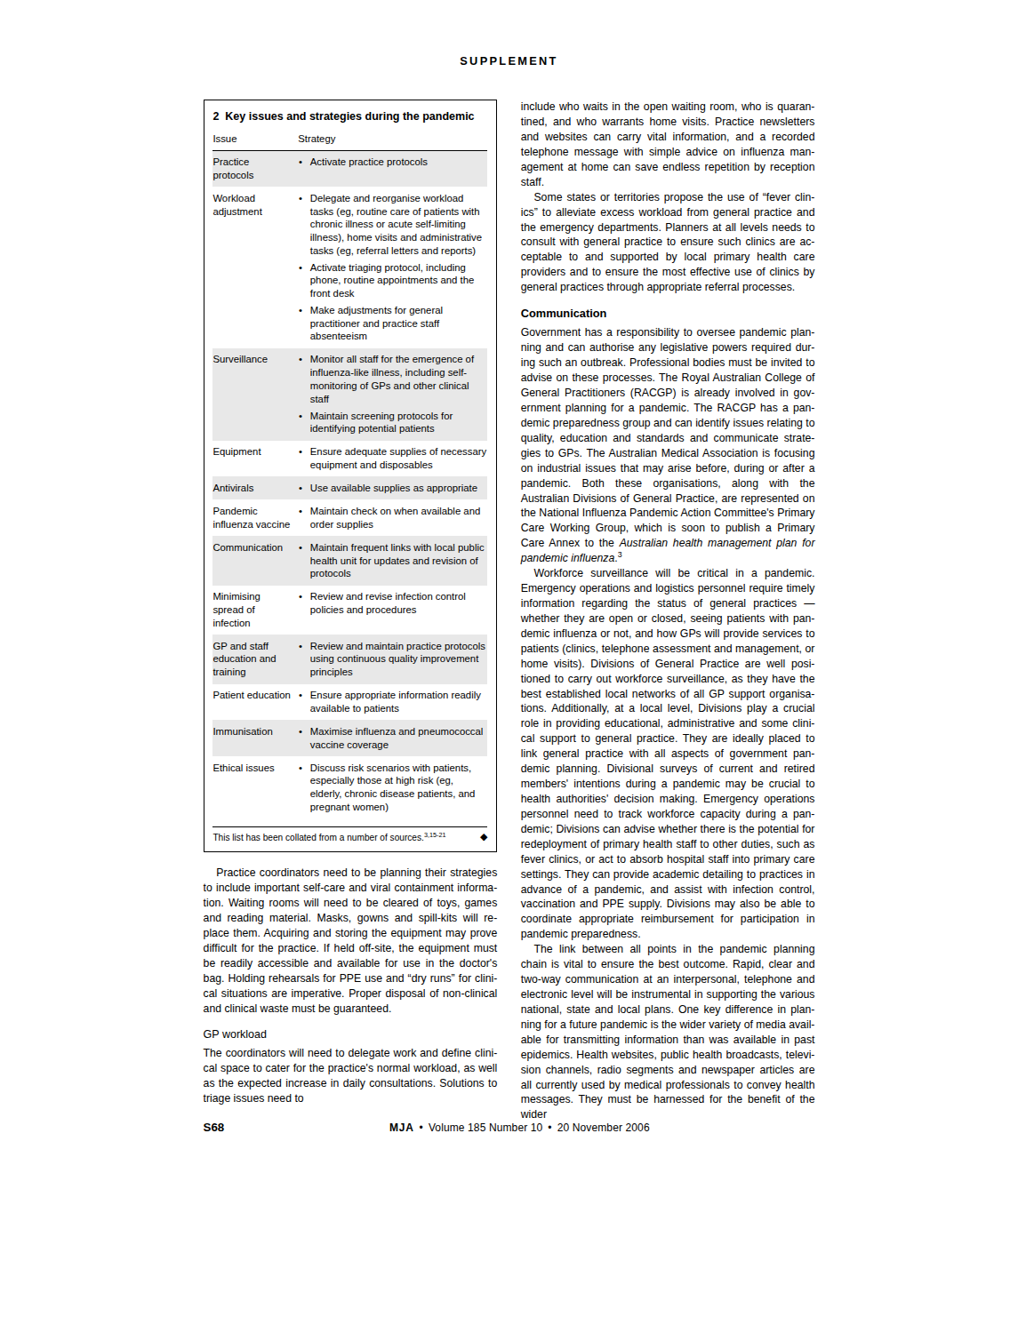SUPPLEMENT
2 Key issues and strategies during the pandemic
| Issue | Strategy |
| --- | --- |
| Practice protocols | Activate practice protocols |
| Workload adjustment | Delegate and reorganise workload tasks (eg, routine care of patients with chronic illness or acute self-limiting illness), home visits and administrative tasks (eg, referral letters and reports) Activate triaging protocol, including phone, routine appointments and the front desk Make adjustments for general practitioner and practice staff absenteeism |
| Surveillance | Monitor all staff for the emergence of influenza-like illness, including self-monitoring of GPs and other clinical staff Maintain screening protocols for identifying potential patients |
| Equipment | Ensure adequate supplies of necessary equipment and disposables |
| Antivirals | Use available supplies as appropriate |
| Pandemic influenza vaccine | Maintain check on when available and order supplies |
| Communication | Maintain frequent links with local public health unit for updates and revision of protocols |
| Minimising spread of infection | Review and revise infection control policies and procedures |
| GP and staff education and training | Review and maintain practice protocols using continuous quality improvement principles |
| Patient education | Ensure appropriate information readily available to patients |
| Immunisation | Maximise influenza and pneumococcal vaccine coverage |
| Ethical issues | Discuss risk scenarios with patients, especially those at high risk (eg, elderly, chronic disease patients, and pregnant women) |
This list has been collated from a number of sources.3,15-21 ◆
Practice coordinators need to be planning their strategies to include important self-care and viral containment information. Waiting rooms will need to be cleared of toys, games and reading material. Masks, gowns and spill-kits will replace them. Acquiring and storing the equipment may prove difficult for the practice. If held off-site, the equipment must be readily accessible and available for use in the doctor's bag. Holding rehearsals for PPE use and “dry runs” for clinical situations are imperative. Proper disposal of non-clinical and clinical waste must be guaranteed.
GP workload
The coordinators will need to delegate work and define clinical space to cater for the practice's normal workload, as well as the expected increase in daily consultations. Solutions to triage issues need to
include who waits in the open waiting room, who is quarantined, and who warrants home visits. Practice newsletters and websites can carry vital information, and a recorded telephone message with simple advice on influenza management at home can save endless repetition by reception staff.
Some states or territories propose the use of “fever clinics” to alleviate excess workload from general practice and the emergency departments. Planners at all levels needs to consult with general practice to ensure such clinics are acceptable to and supported by local primary health care providers and to ensure the most effective use of clinics by general practices through appropriate referral processes.
Communication
Government has a responsibility to oversee pandemic planning and can authorise any legislative powers required during such an outbreak. Professional bodies must be invited to advise on these processes. The Royal Australian College of General Practitioners (RACGP) is already involved in government planning for a pandemic. The RACGP has a pandemic preparedness group and can identify issues relating to quality, education and standards and communicate strategies to GPs. The Australian Medical Association is focusing on industrial issues that may arise before, during or after a pandemic. Both these organisations, along with the Australian Divisions of General Practice, are represented on the National Influenza Pandemic Action Committee's Primary Care Working Group, which is soon to publish a Primary Care Annex to the Australian health management plan for pandemic influenza.3
Workforce surveillance will be critical in a pandemic. Emergency operations and logistics personnel require timely information regarding the status of general practices — whether they are open or closed, seeing patients with pandemic influenza or not, and how GPs will provide services to patients (clinics, telephone assessment and management, or home visits). Divisions of General Practice are well positioned to carry out workforce surveillance, as they have the best established local networks of all GP support organisations. Additionally, at a local level, Divisions play a crucial role in providing educational, administrative and some clinical support to general practice. They are ideally placed to link general practice with all aspects of government pandemic planning. Divisional surveys of current and retired members' intentions during a pandemic may be crucial to health authorities' decision making. Emergency operations personnel need to track workforce capacity during a pandemic; Divisions can advise whether there is the potential for redeployment of primary health staff to other duties, such as fever clinics, or act to absorb hospital staff into primary care settings. They can provide academic detailing to practices in advance of a pandemic, and assist with infection control, vaccination and PPE supply. Divisions may also be able to coordinate appropriate reimbursement for participation in pandemic preparedness.
The link between all points in the pandemic planning chain is vital to ensure the best outcome. Rapid, clear and two-way communication at an interpersonal, telephone and electronic level will be instrumental in supporting the various national, state and local plans. One key difference in planning for a future pandemic is the wider variety of media available for transmitting information than was available in past epidemics. Health websites, public health broadcasts, television channels, radio segments and newspaper articles are all currently used by medical professionals to convey health messages. They must be harnessed for the benefit of the wider
S68 MJA•Volume 185 Number 10•20 November 2006